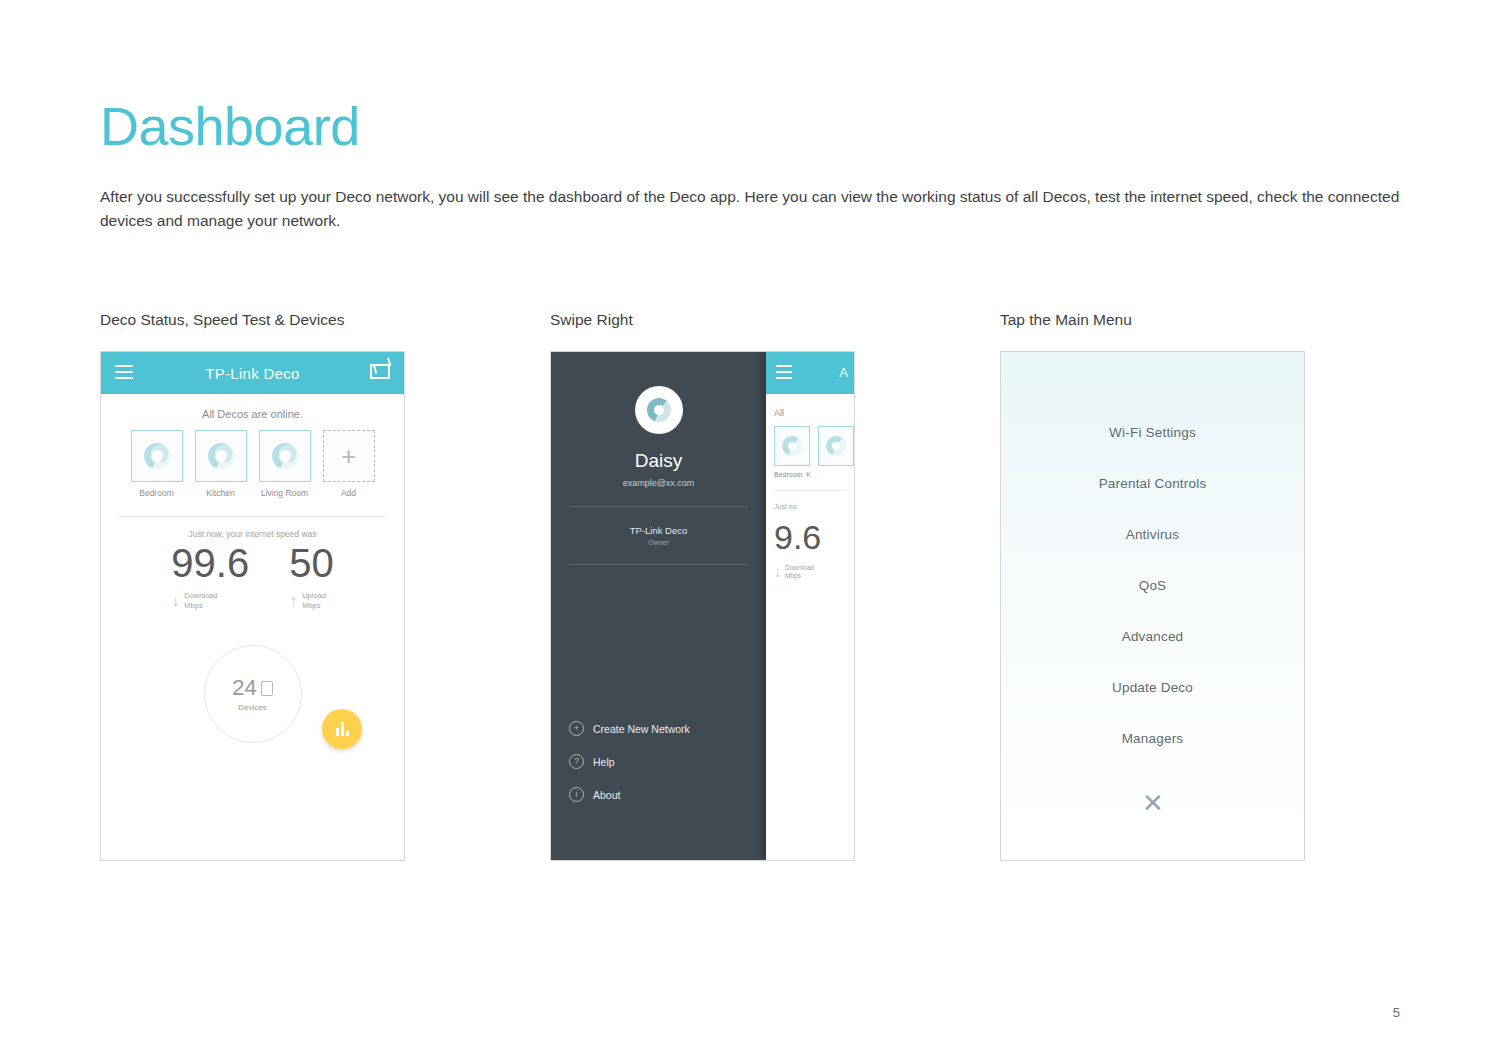Dashboard
After you successfully set up your Deco network, you will see the dashboard of the Deco app. Here you can view the working status of all Decos, test the internet speed, check the connected devices and manage your network.
Deco Status, Speed Test & Devices
TP-Link Deco
All Decos are online.
Bedroom
Kitchen
Living Room
+
Add
Just now, your internet speed was
99.6
↓
Download
Mbps
50
↑
Upload
Mbps
24
Devices
Swipe Right
Daisy
example@xx.com
TP-Link Deco
Owner
+ Create New Network
? Help
i About
A
All
Bedroom K
Just no
9.6
↓
Download
Mbps
Tap the Main Menu
Wi-Fi Settings
Parental Controls
Antivirus
QoS
Advanced
Update Deco
Managers
✕
5